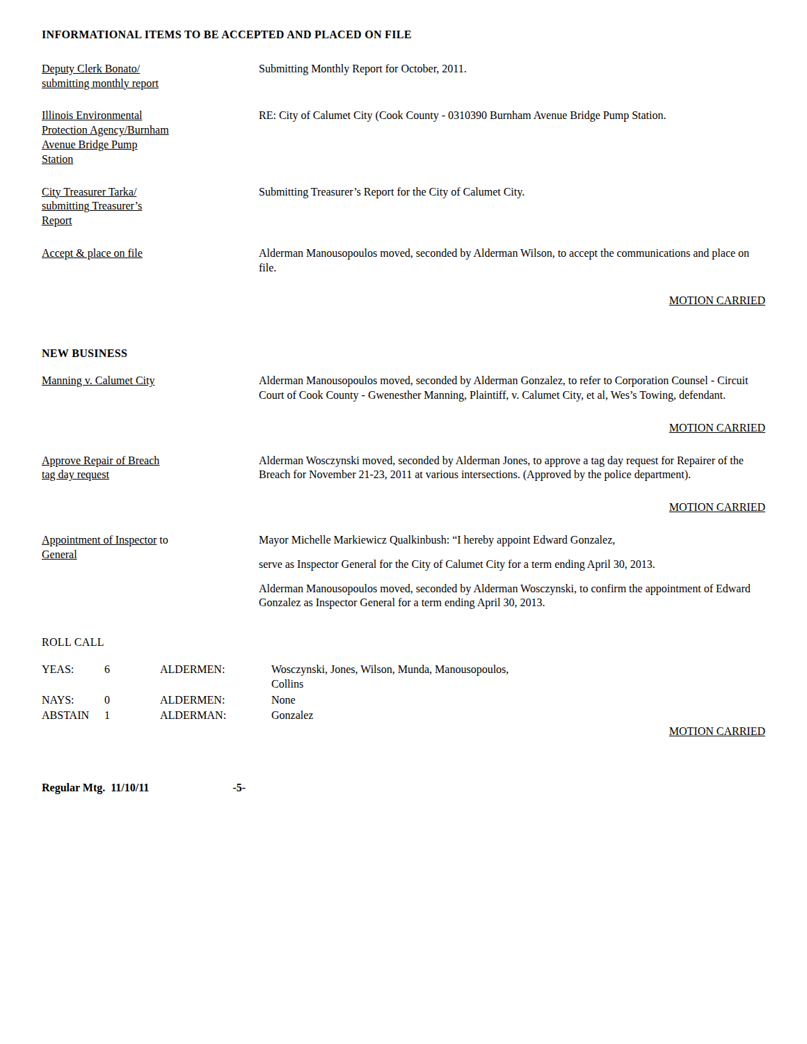INFORMATIONAL ITEMS TO BE ACCEPTED AND PLACED ON FILE
| Deputy Clerk Bonato/ submitting monthly report | Submitting Monthly Report for October, 2011. |
| Illinois Environmental Protection Agency/Burnham Avenue Bridge Pump Station | RE: City of Calumet City (Cook County - 0310390 Burnham Avenue Bridge Pump Station. |
| City Treasurer Tarka/ submitting Treasurer’s Report | Submitting Treasurer’s Report for the City of Calumet City. |
| Accept & place on file | Alderman Manousopoulos moved, seconded by Alderman Wilson, to accept the communications and place on file. |
MOTION CARRIED
NEW BUSINESS
| Manning v. Calumet City | Alderman Manousopoulos moved, seconded by Alderman Gonzalez, to refer to Corporation Counsel - Circuit Court of Cook County - Gwenesther Manning, Plaintiff, v. Calumet City, et al, Wes’s Towing, defendant. |
MOTION CARRIED
| Approve Repair of Breach tag day request | Alderman Wosczynski moved, seconded by Alderman Jones, to approve a tag day request for Repairer of the Breach for November 21-23, 2011 at various intersections. (Approved by the police department). |
MOTION CARRIED
| Appointment of Inspector to General | Mayor Michelle Markiewicz Qualkinbush: “I hereby appoint Edward Gonzalez, serve as Inspector General for the City of Calumet City for a term ending April 30, 2013. Alderman Manousopoulos moved, seconded by Alderman Wosczynski, to confirm the appointment of Edward Gonzalez as Inspector General for a term ending April 30, 2013. |
ROLL CALL
| YEAS: | 6 | ALDERMEN: | Wosczynski, Jones, Wilson, Munda, Manousopoulos, Collins |
| NAYS: | 0 | ALDERMEN: | None |
| ABSTAIN | 1 | ALDERMAN: | Gonzalez |
MOTION CARRIED
Regular Mtg. 11/10/11-5-